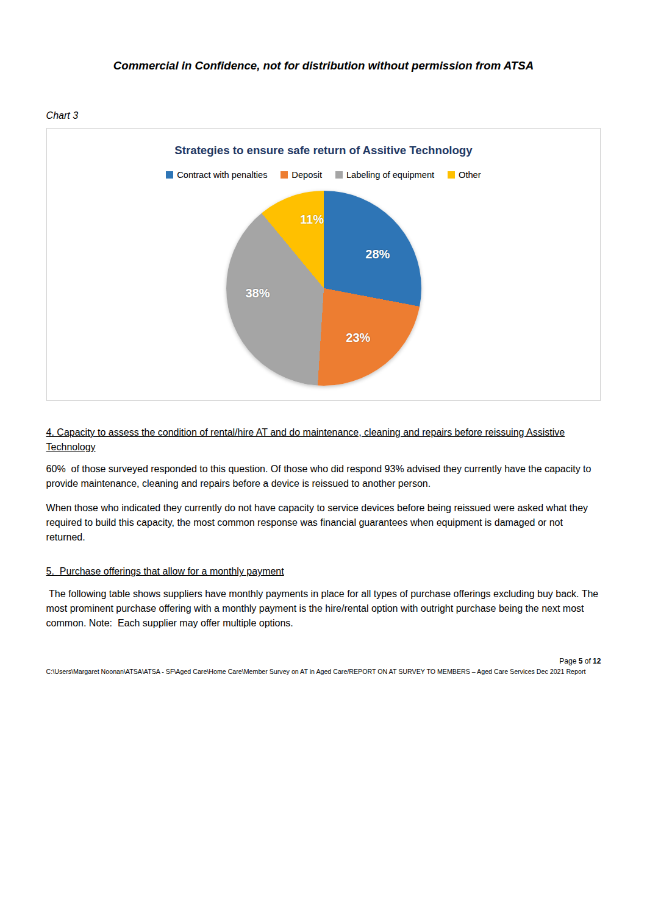Commercial in Confidence, not for distribution without permission from ATSA
Chart 3
Strategies to ensure safe return of Assitive Technology
Contract with penalties
Deposit
Labeling of equipment
Other
28% 23% 38% 11%
4. Capacity to assess the condition of rental/hire AT and do maintenance, cleaning and repairs before reissuing Assistive Technology
60% of those surveyed responded to this question. Of those who did respond 93% advised they currently have the capacity to provide maintenance, cleaning and repairs before a device is reissued to another person.
When those who indicated they currently do not have capacity to service devices before being reissued were asked what they required to build this capacity, the most common response was financial guarantees when equipment is damaged or not returned.
5. Purchase offerings that allow for a monthly payment
The following table shows suppliers have monthly payments in place for all types of purchase offerings excluding buy back. The most prominent purchase offering with a monthly payment is the hire/rental option with outright purchase being the next most common. Note: Each supplier may offer multiple options.
Page 5 of 12
C:\Users\Margaret Noonan\ATSA\ATSA - SF\Aged Care\Home Care\Member Survey on AT in Aged Care/REPORT ON AT SURVEY TO MEMBERS – Aged Care Services Dec 2021 Report